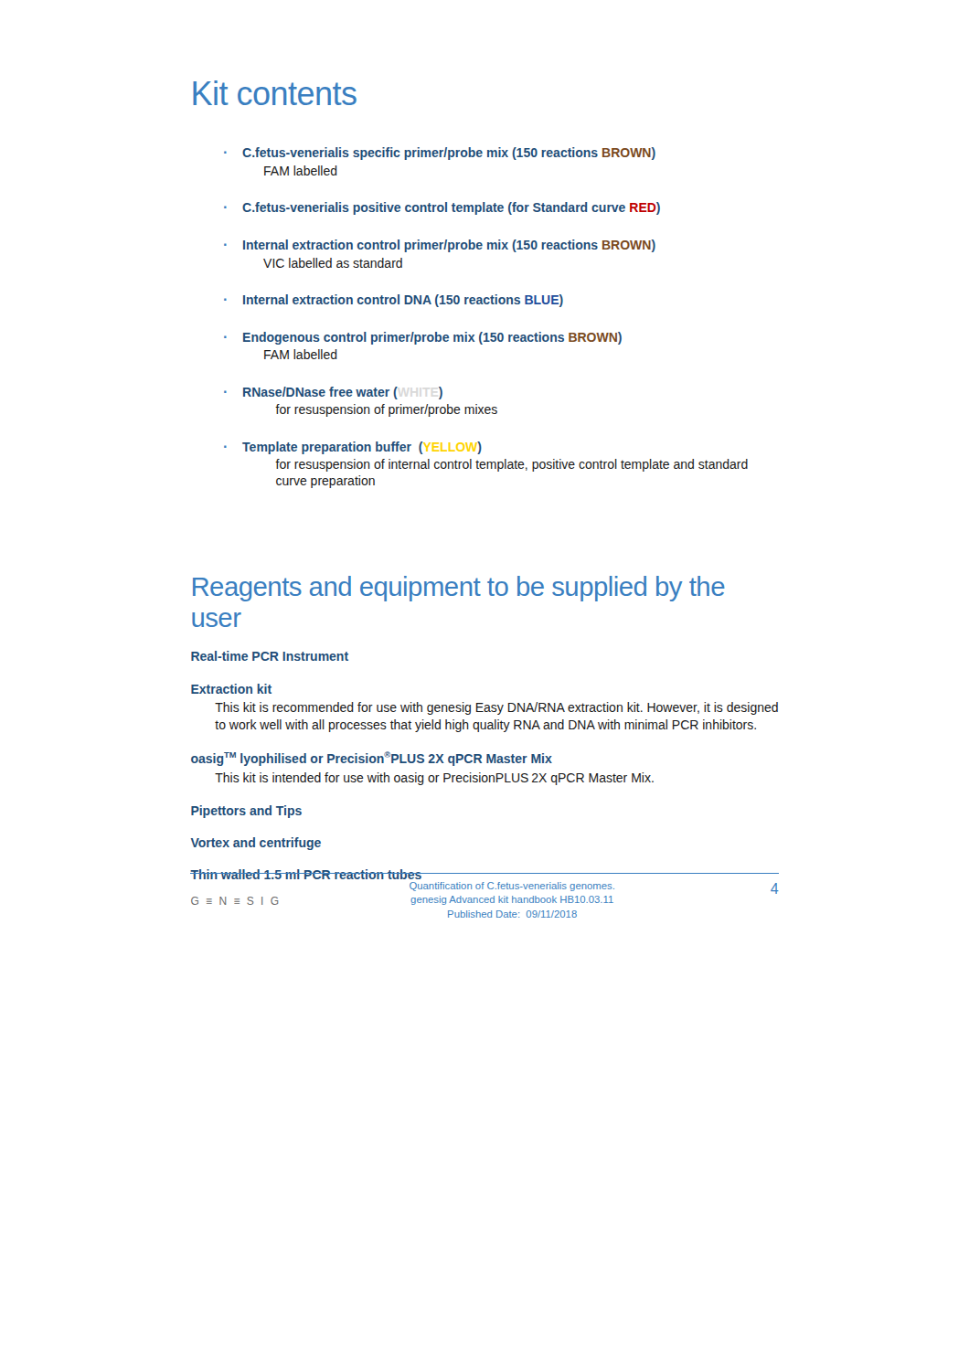Kit contents
C.fetus-venerialis specific primer/probe mix (150 reactions BROWN) FAM labelled
C.fetus-venerialis positive control template (for Standard curve RED)
Internal extraction control primer/probe mix (150 reactions BROWN) VIC labelled as standard
Internal extraction control DNA (150 reactions BLUE)
Endogenous control primer/probe mix (150 reactions BROWN) FAM labelled
RNase/DNase free water (WHITE) for resuspension of primer/probe mixes
Template preparation buffer (YELLOW) for resuspension of internal control template, positive control template and standard curve preparation
Reagents and equipment to be supplied by the user
Real-time PCR Instrument
Extraction kit
This kit is recommended for use with genesig Easy DNA/RNA extraction kit. However, it is designed to work well with all processes that yield high quality RNA and DNA with minimal PCR inhibitors.
oasigTM lyophilised or Precision®PLUS 2X qPCR Master Mix
This kit is intended for use with oasig or PrecisionPLUS 2X qPCR Master Mix.
Pipettors and Tips
Vortex and centrifuge
Thin walled 1.5 ml PCR reaction tubes
G ≡ N ≡ S I G
Quantification of C.fetus-venerialis genomes.
genesig Advanced kit handbook HB10.03.11
Published Date: 09/11/2018
4